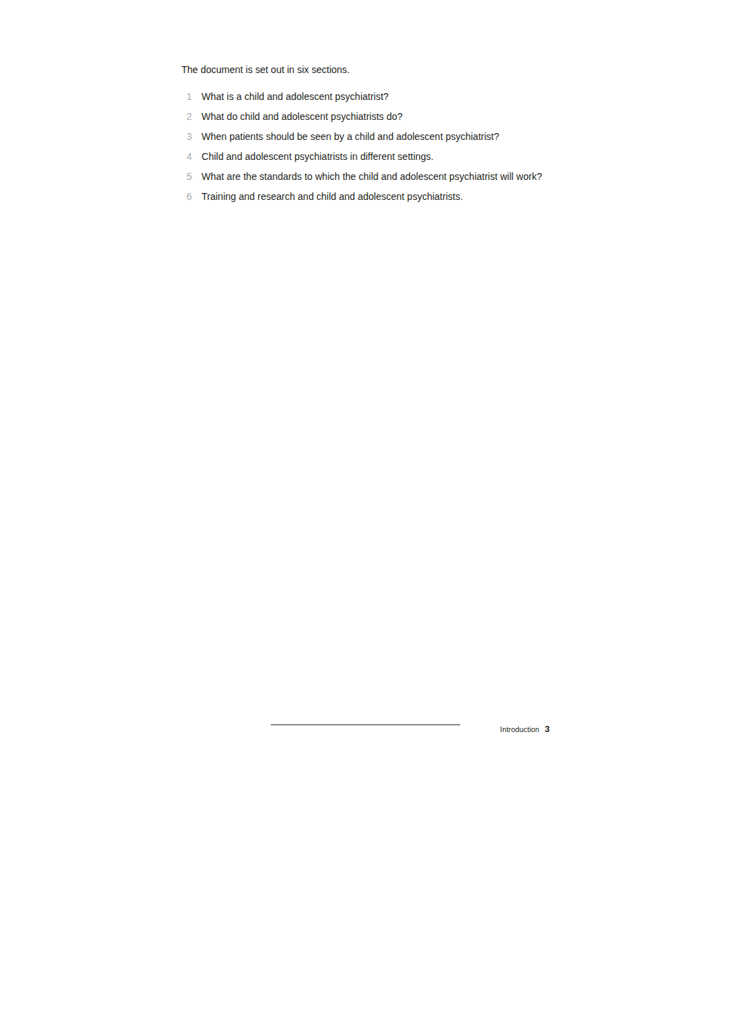The document is set out in six sections.
1 What is a child and adolescent psychiatrist?
2 What do child and adolescent psychiatrists do?
3 When patients should be seen by a child and adolescent psychiatrist?
4 Child and adolescent psychiatrists in different settings.
5 What are the standards to which the child and adolescent psychiatrist will work?
6 Training and research and child and adolescent psychiatrists.
Introduction 3